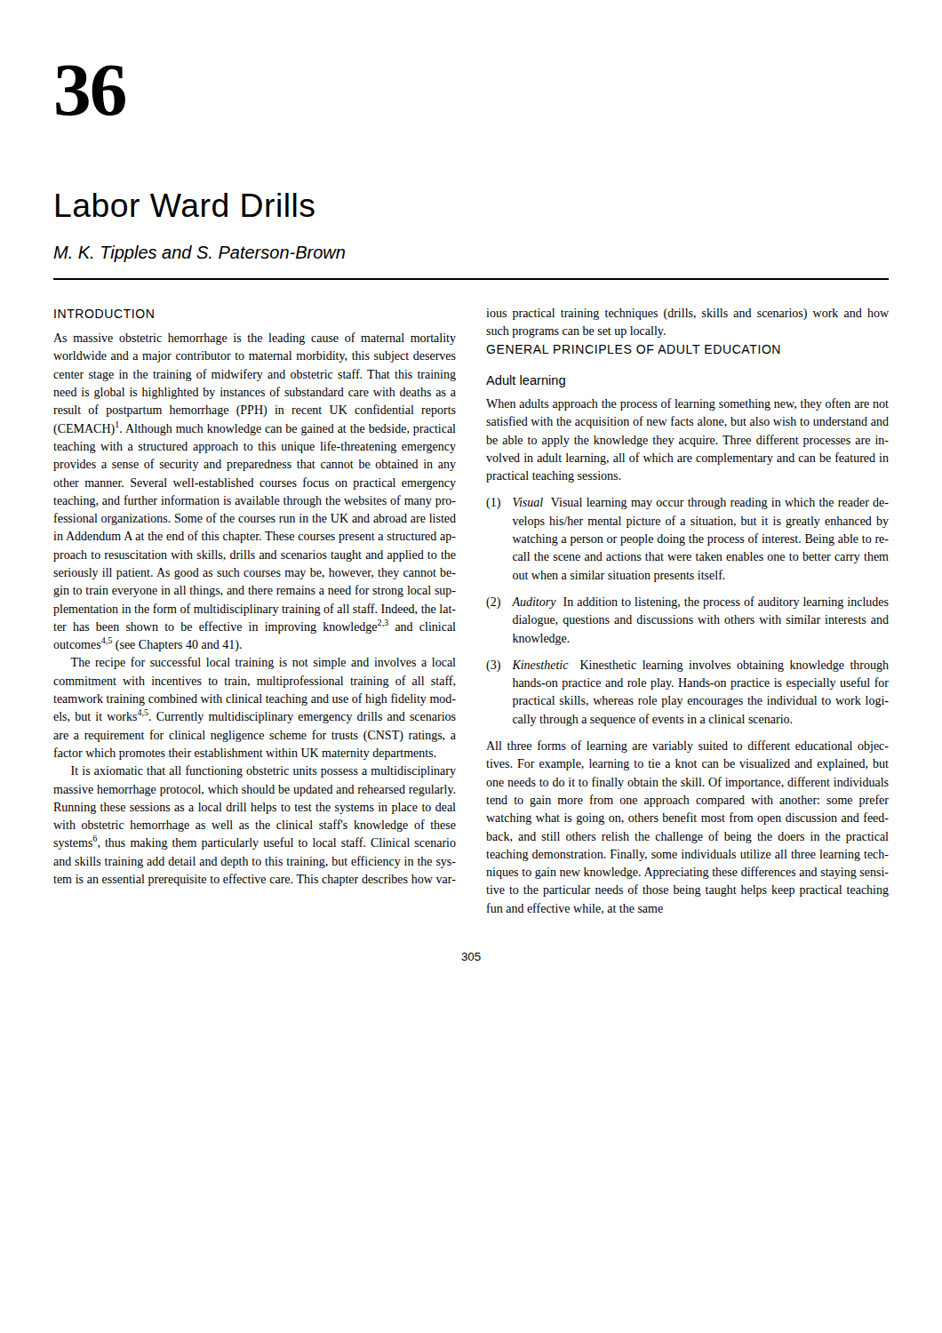36
Labor Ward Drills
M. K. Tipples and S. Paterson-Brown
INTRODUCTION
As massive obstetric hemorrhage is the leading cause of maternal mortality worldwide and a major contributor to maternal morbidity, this subject deserves center stage in the training of midwifery and obstetric staff. That this training need is global is highlighted by instances of substandard care with deaths as a result of postpartum hemorrhage (PPH) in recent UK confidential reports (CEMACH)1. Although much knowledge can be gained at the bedside, practical teaching with a structured approach to this unique life-threatening emergency provides a sense of security and preparedness that cannot be obtained in any other manner. Several well-established courses focus on practical emergency teaching, and further information is available through the websites of many professional organizations. Some of the courses run in the UK and abroad are listed in Addendum A at the end of this chapter. These courses present a structured approach to resuscitation with skills, drills and scenarios taught and applied to the seriously ill patient. As good as such courses may be, however, they cannot begin to train everyone in all things, and there remains a need for strong local supplementation in the form of multidisciplinary training of all staff. Indeed, the latter has been shown to be effective in improving knowledge2,3 and clinical outcomes4,5 (see Chapters 40 and 41).
The recipe for successful local training is not simple and involves a local commitment with incentives to train, multiprofessional training of all staff, teamwork training combined with clinical teaching and use of high fidelity models, but it works4,5. Currently multidisciplinary emergency drills and scenarios are a requirement for clinical negligence scheme for trusts (CNST) ratings, a factor which promotes their establishment within UK maternity departments.
It is axiomatic that all functioning obstetric units possess a multidisciplinary massive hemorrhage protocol, which should be updated and rehearsed regularly. Running these sessions as a local drill helps to test the systems in place to deal with obstetric hemorrhage as well as the clinical staff's knowledge of these systems6, thus making them particularly useful to local staff. Clinical scenario and skills training add detail and depth to this training, but efficiency in the system is an essential prerequisite to effective care. This chapter describes how various practical training techniques (drills, skills and scenarios) work and how such programs can be set up locally.
GENERAL PRINCIPLES OF ADULT EDUCATION
Adult learning
When adults approach the process of learning something new, they often are not satisfied with the acquisition of new facts alone, but also wish to understand and be able to apply the knowledge they acquire. Three different processes are involved in adult learning, all of which are complementary and can be featured in practical teaching sessions.
(1) Visual Visual learning may occur through reading in which the reader develops his/her mental picture of a situation, but it is greatly enhanced by watching a person or people doing the process of interest. Being able to recall the scene and actions that were taken enables one to better carry them out when a similar situation presents itself.
(2) Auditory In addition to listening, the process of auditory learning includes dialogue, questions and discussions with others with similar interests and knowledge.
(3) Kinesthetic Kinesthetic learning involves obtaining knowledge through hands-on practice and role play. Hands-on practice is especially useful for practical skills, whereas role play encourages the individual to work logically through a sequence of events in a clinical scenario.
All three forms of learning are variably suited to different educational objectives. For example, learning to tie a knot can be visualized and explained, but one needs to do it to finally obtain the skill. Of importance, different individuals tend to gain more from one approach compared with another: some prefer watching what is going on, others benefit most from open discussion and feedback, and still others relish the challenge of being the doers in the practical teaching demonstration. Finally, some individuals utilize all three learning techniques to gain new knowledge. Appreciating these differences and staying sensitive to the particular needs of those being taught helps keep practical teaching fun and effective while, at the same
305